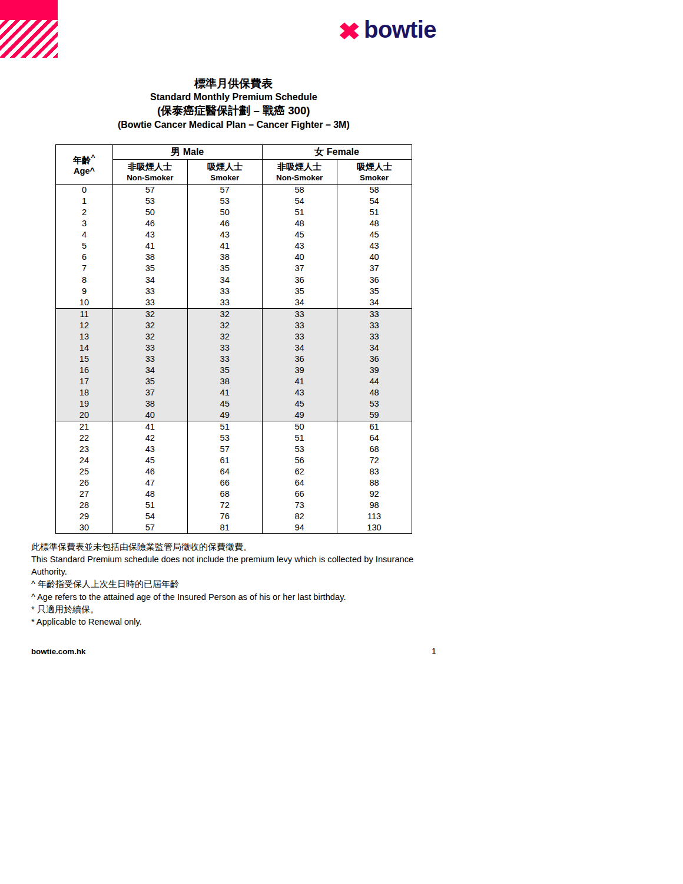✖bowtie
標準月供保費表
Standard Monthly Premium Schedule
(保泰癌症醫保計劃 – 戰癌 300)
(Bowtie Cancer Medical Plan – Cancer Fighter – 3M)
| 年齡 ^ Age^ | 男 Male | 女 Female |
| --- | --- | --- |
| 非吸煙人士 Non-Smoker | 吸煙人士 Smoker | 非吸煙人士 Non-Smoker | 吸煙人士 Smoker |
| 0 | 57 | 57 | 58 | 58 |
| 1 | 53 | 53 | 54 | 54 |
| 2 | 50 | 50 | 51 | 51 |
| 3 | 46 | 46 | 48 | 48 |
| 4 | 43 | 43 | 45 | 45 |
| 5 | 41 | 41 | 43 | 43 |
| 6 | 38 | 38 | 40 | 40 |
| 7 | 35 | 35 | 37 | 37 |
| 8 | 34 | 34 | 36 | 36 |
| 9 | 33 | 33 | 35 | 35 |
| 10 | 33 | 33 | 34 | 34 |
| 11 | 32 | 32 | 33 | 33 |
| 12 | 32 | 32 | 33 | 33 |
| 13 | 32 | 32 | 33 | 33 |
| 14 | 33 | 33 | 34 | 34 |
| 15 | 33 | 33 | 36 | 36 |
| 16 | 34 | 35 | 39 | 39 |
| 17 | 35 | 38 | 41 | 44 |
| 18 | 37 | 41 | 43 | 48 |
| 19 | 38 | 45 | 45 | 53 |
| 20 | 40 | 49 | 49 | 59 |
| 21 | 41 | 51 | 50 | 61 |
| 22 | 42 | 53 | 51 | 64 |
| 23 | 43 | 57 | 53 | 68 |
| 24 | 45 | 61 | 56 | 72 |
| 25 | 46 | 64 | 62 | 83 |
| 26 | 47 | 66 | 64 | 88 |
| 27 | 48 | 68 | 66 | 92 |
| 28 | 51 | 72 | 73 | 98 |
| 29 | 54 | 76 | 82 | 113 |
| 30 | 57 | 81 | 94 | 130 |
此標準保費表並未包括由保險業監管局徵收的保費徵費。
This Standard Premium schedule does not include the premium levy which is collected by Insurance Authority.
^ 年齡指受保人上次生日時的已屆年齡
^ Age refers to the attained age of the Insured Person as of his or her last birthday.
* 只適用於續保。
* Applicable to Renewal only.
bowtie.com.hk
1